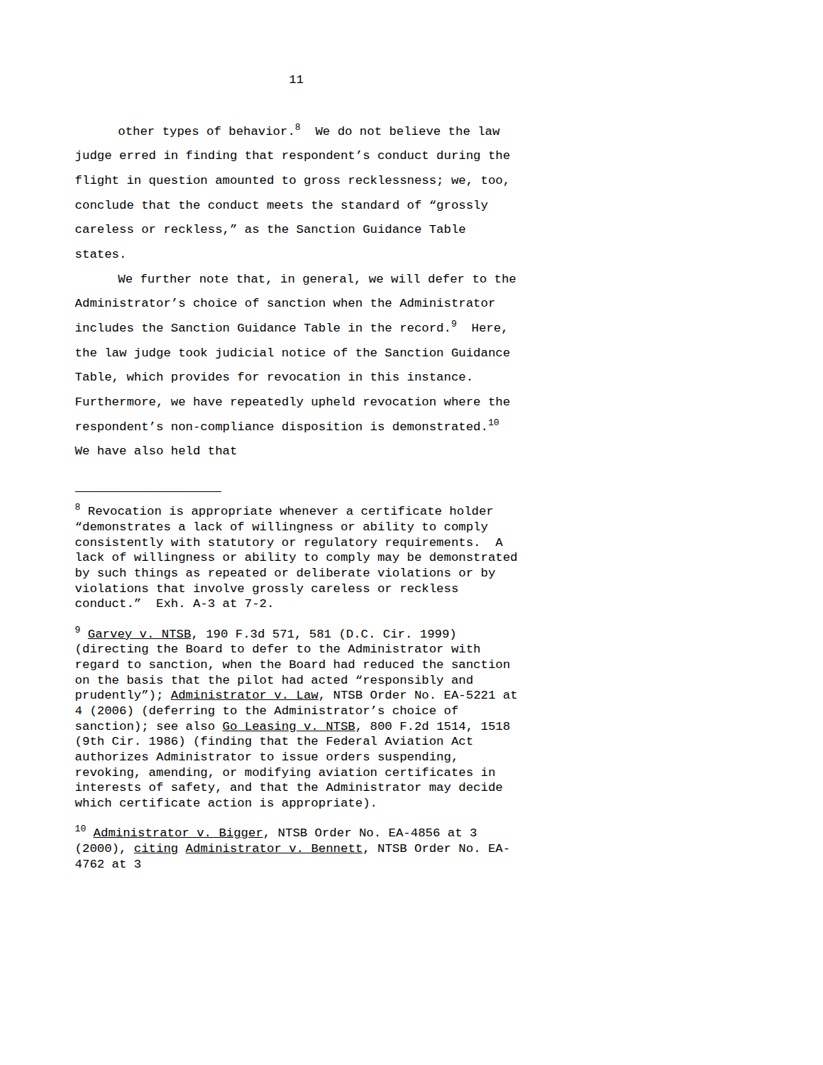11
other types of behavior.8 We do not believe the law judge erred in finding that respondent’s conduct during the flight in question amounted to gross recklessness; we, too, conclude that the conduct meets the standard of “grossly careless or reckless,” as the Sanction Guidance Table states.
We further note that, in general, we will defer to the Administrator’s choice of sanction when the Administrator includes the Sanction Guidance Table in the record.9 Here, the law judge took judicial notice of the Sanction Guidance Table, which provides for revocation in this instance. Furthermore, we have repeatedly upheld revocation where the respondent’s non-compliance disposition is demonstrated.10 We have also held that
8 Revocation is appropriate whenever a certificate holder “demonstrates a lack of willingness or ability to comply consistently with statutory or regulatory requirements. A lack of willingness or ability to comply may be demonstrated by such things as repeated or deliberate violations or by violations that involve grossly careless or reckless conduct.” Exh. A-3 at 7-2.
9 Garvey v. NTSB, 190 F.3d 571, 581 (D.C. Cir. 1999) (directing the Board to defer to the Administrator with regard to sanction, when the Board had reduced the sanction on the basis that the pilot had acted “responsibly and prudently”); Administrator v. Law, NTSB Order No. EA-5221 at 4 (2006) (deferring to the Administrator’s choice of sanction); see also Go Leasing v. NTSB, 800 F.2d 1514, 1518 (9th Cir. 1986) (finding that the Federal Aviation Act authorizes Administrator to issue orders suspending, revoking, amending, or modifying aviation certificates in interests of safety, and that the Administrator may decide which certificate action is appropriate).
10 Administrator v. Bigger, NTSB Order No. EA-4856 at 3 (2000), citing Administrator v. Bennett, NTSB Order No. EA-4762 at 3